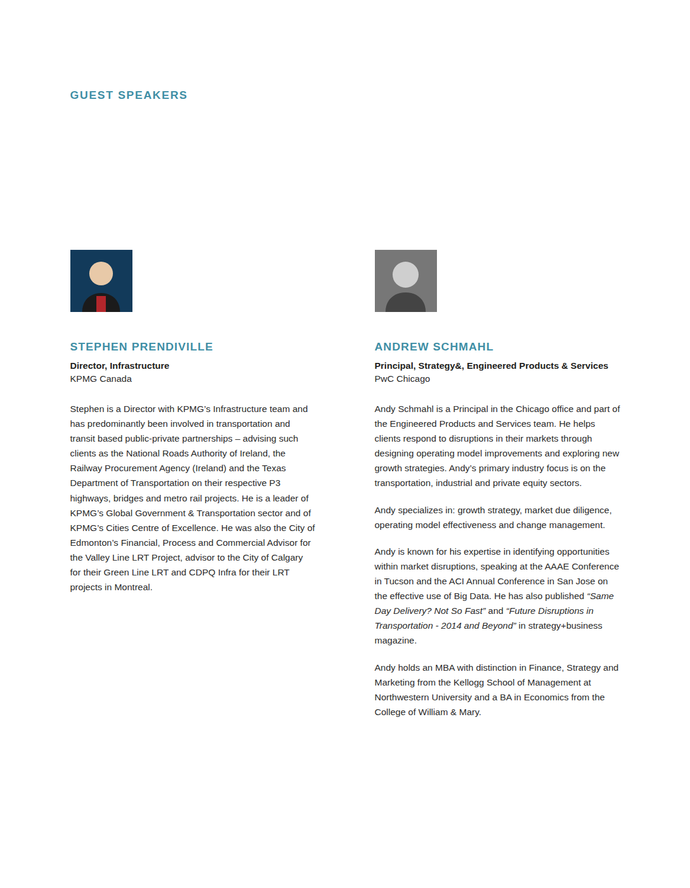Guest Speakers
Stephen Prendiville
Director, Infrastructure
KPMG Canada
Stephen is a Director with KPMG’s Infrastructure team and has predominantly been involved in transportation and transit based public-private partnerships – advising such clients as the National Roads Authority of Ireland, the Railway Procurement Agency (Ireland) and the Texas Department of Transportation on their respective P3 highways, bridges and metro rail projects. He is a leader of KPMG’s Global Government & Transportation sector and of KPMG’s Cities Centre of Excellence. He was also the City of Edmonton’s Financial, Process and Commercial Advisor for the Valley Line LRT Project, advisor to the City of Calgary for their Green Line LRT and CDPQ Infra for their LRT projects in Montreal.
Andrew Schmahl
Principal, Strategy&, Engineered Products & Services
PwC Chicago
Andy Schmahl is a Principal in the Chicago office and part of the Engineered Products and Services team. He helps clients respond to disruptions in their markets through designing operating model improvements and exploring new growth strategies. Andy’s primary industry focus is on the transportation, industrial and private equity sectors.
Andy specializes in: growth strategy, market due diligence, operating model effectiveness and change management.
Andy is known for his expertise in identifying opportunities within market disruptions, speaking at the AAAE Conference in Tucson and the ACI Annual Conference in San Jose on the effective use of Big Data. He has also published “Same Day Delivery? Not So Fast” and “Future Disruptions in Transportation - 2014 and Beyond” in strategy+business magazine.
Andy holds an MBA with distinction in Finance, Strategy and Marketing from the Kellogg School of Management at Northwestern University and a BA in Economics from the College of William & Mary.